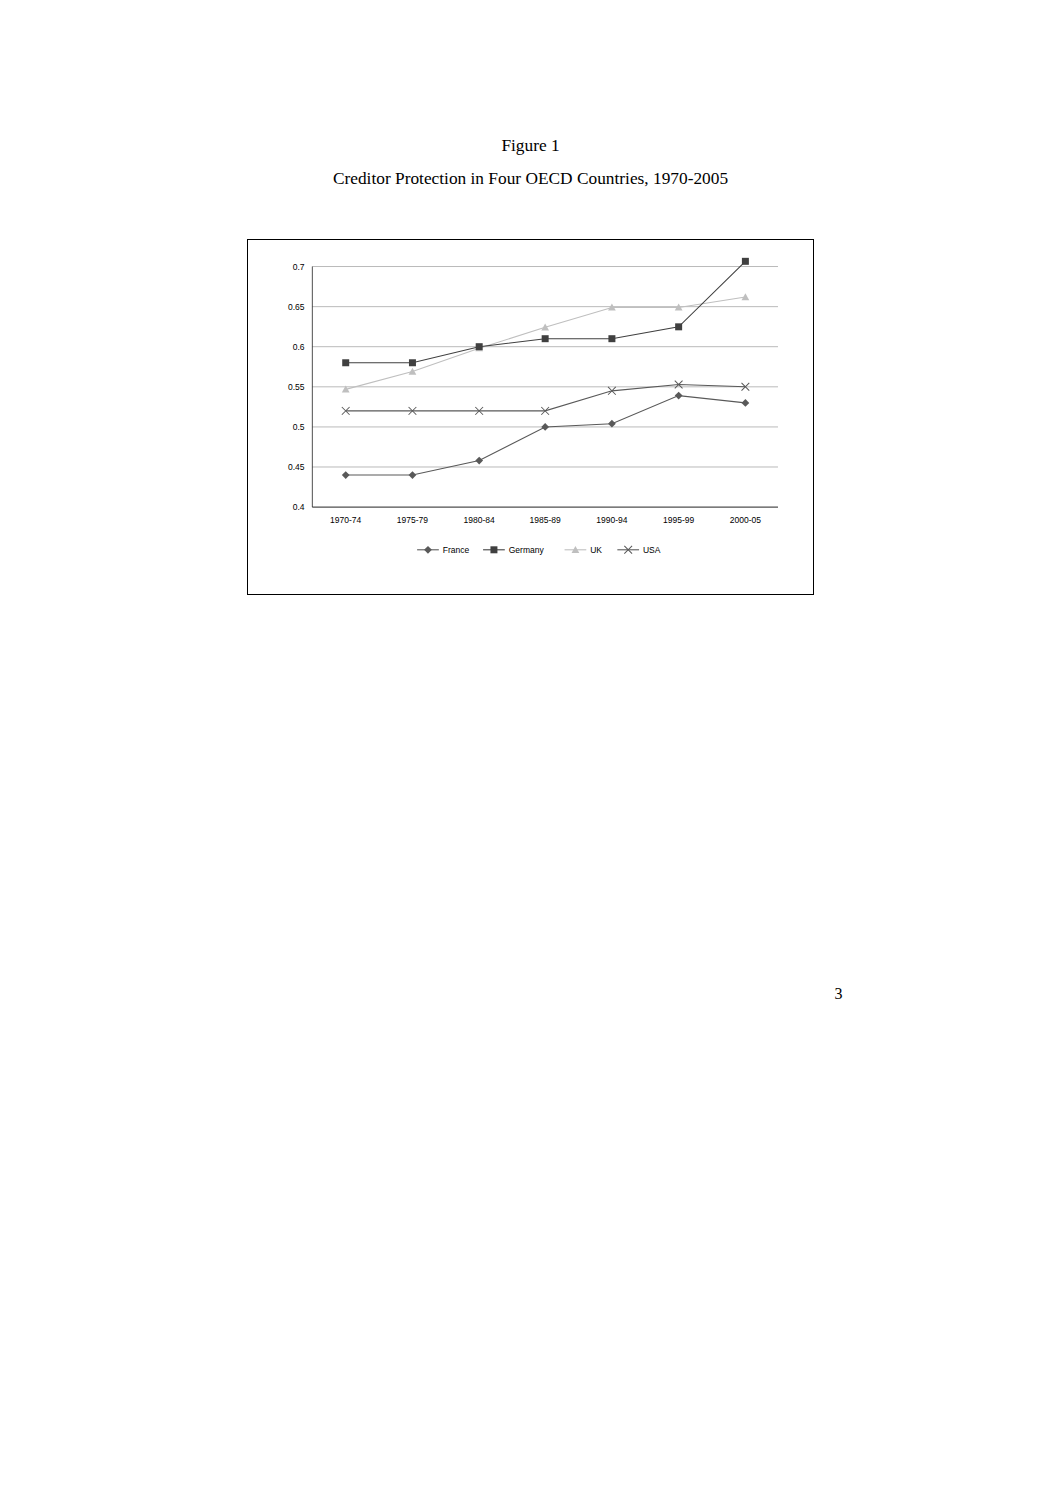Figure 1 Creditor Protection in Four OECD Countries, 1970-2005
Creditor Protection in Four OECD Countries, 1970-2005 y scale: 0.4 -> 330, 0.7 -> 20 (310 px for 0.30) 0.7 0.65 0.6 0.55 0.5 0.45 0.4 1970-74 1975-79 1980-84 1985-89 1990-94 1995-99 2000-05 France Germany UK USA
3